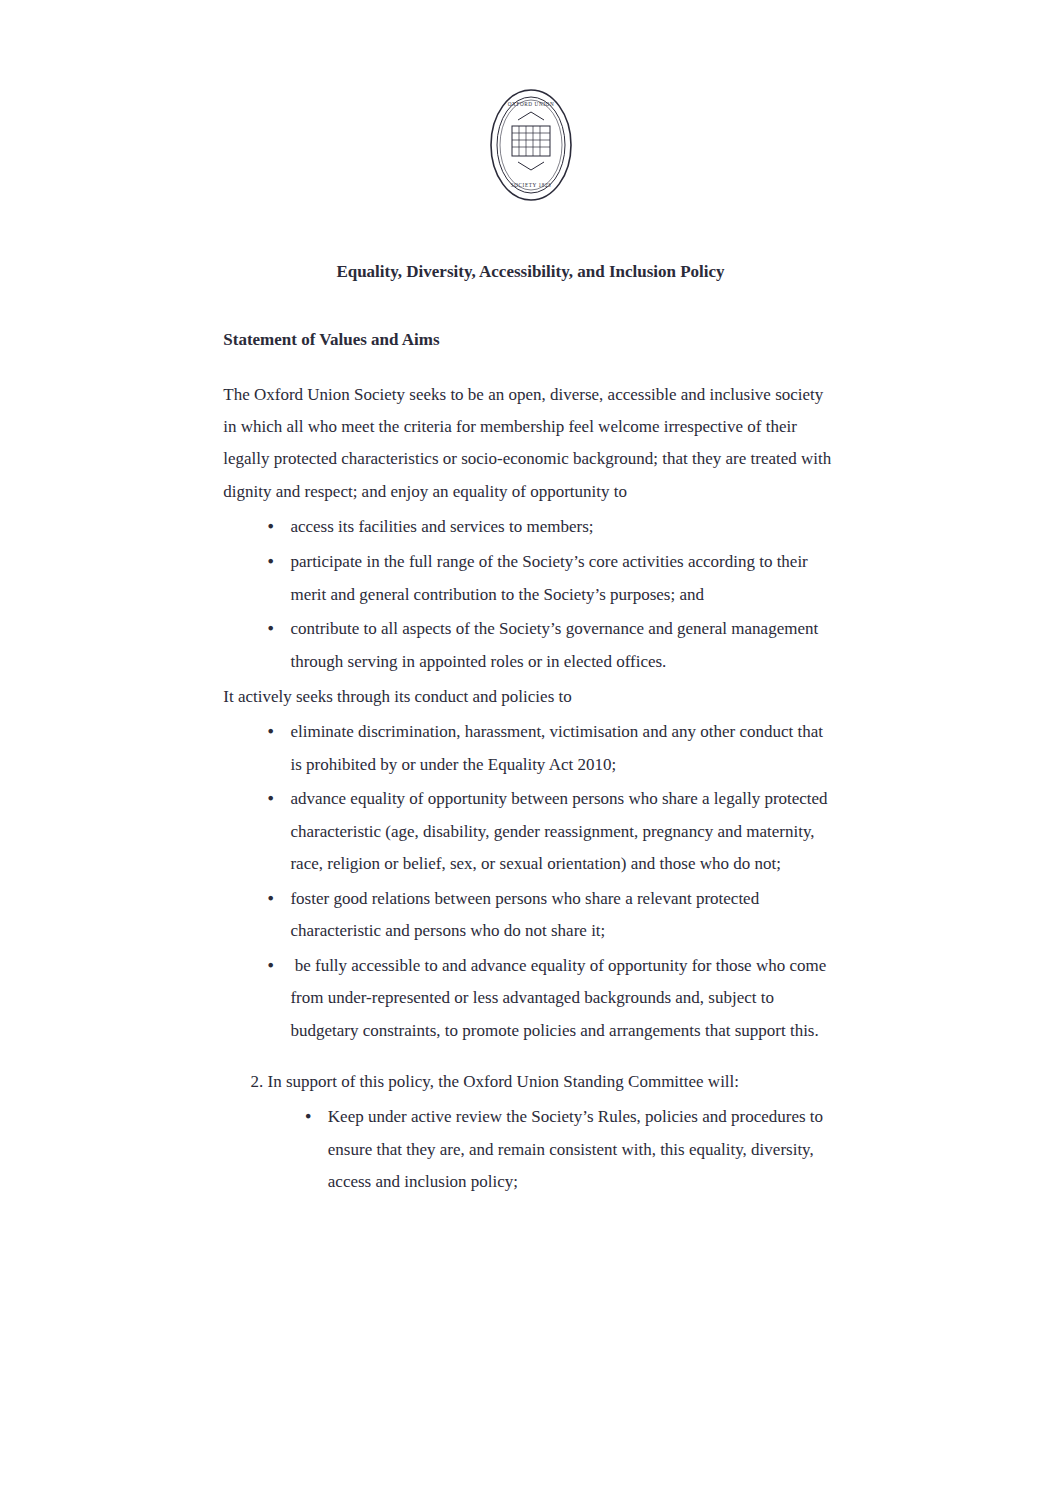OXFORD UNION SOCIETY 1823
Equality, Diversity, Accessibility, and Inclusion Policy
Statement of Values and Aims
The Oxford Union Society seeks to be an open, diverse, accessible and inclusive society in which all who meet the criteria for membership feel welcome irrespective of their legally protected characteristics or socio-economic background; that they are treated with dignity and respect; and enjoy an equality of opportunity to
access its facilities and services to members;
participate in the full range of the Society’s core activities according to their merit and general contribution to the Society’s purposes; and
contribute to all aspects of the Society’s governance and general management through serving in appointed roles or in elected offices.
It actively seeks through its conduct and policies to
eliminate discrimination, harassment, victimisation and any other conduct that is prohibited by or under the Equality Act 2010;
advance equality of opportunity between persons who share a legally protected characteristic (age, disability, gender reassignment, pregnancy and maternity, race, religion or belief, sex, or sexual orientation) and those who do not;
foster good relations between persons who share a relevant protected characteristic and persons who do not share it;
be fully accessible to and advance equality of opportunity for those who come from under-represented or less advantaged backgrounds and, subject to budgetary constraints, to promote policies and arrangements that support this.
2. In support of this policy, the Oxford Union Standing Committee will:
Keep under active review the Society’s Rules, policies and procedures to ensure that they are, and remain consistent with, this equality, diversity, access and inclusion policy;